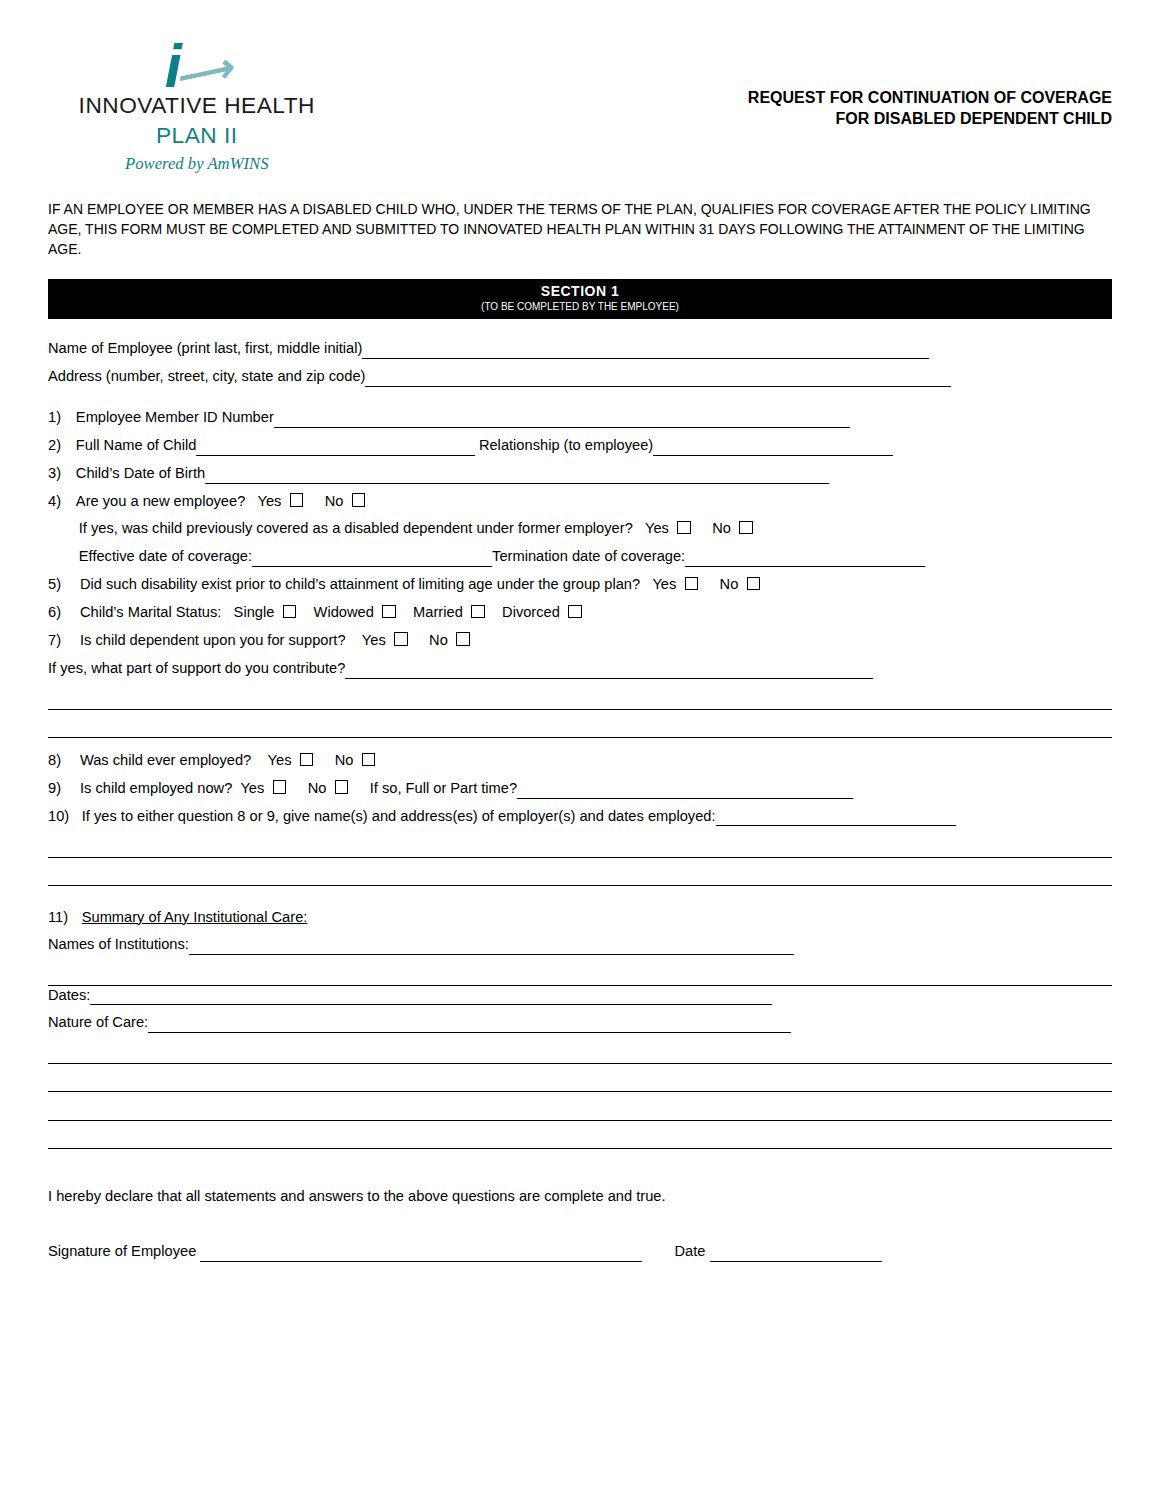i⟶
INNOVATIVE HEALTH
PLAN II
Powered by AmWINS
REQUEST FOR CONTINUATION OF COVERAGE
FOR DISABLED DEPENDENT CHILD
If an employee or member has a disabled child who, under the terms of the plan, qualifies for coverage after the policy limiting age, this form must be completed and submitted to Innovated Health Plan within 31 days following the attainment of the limiting age.
SECTION 1 (TO BE COMPLETED BY THE EMPLOYEE)
Name of Employee (print last, first, middle initial)
Address (number, street, city, state and zip code)
1) Employee Member ID Number
2) Full Name of Child Relationship (to employee)
3) Child’s Date of Birth
4) Are you a new employee? Yes No
If yes, was child previously covered as a disabled dependent under former employer? Yes No
Effective date of coverage: Termination date of coverage:
5) Did such disability exist prior to child’s attainment of limiting age under the group plan? Yes No
6) Child’s Marital Status: Single Widowed Married Divorced
7) Is child dependent upon you for support? Yes No
If yes, what part of support do you contribute?
8) Was child ever employed? Yes No
9) Is child employed now? Yes No If so, Full or Part time?
10) If yes to either question 8 or 9, give name(s) and address(es) of employer(s) and dates employed:
11) Summary of Any Institutional Care:
Names of Institutions:
Dates:
Nature of Care:
I hereby declare that all statements and answers to the above questions are complete and true.
Signature of Employee Date